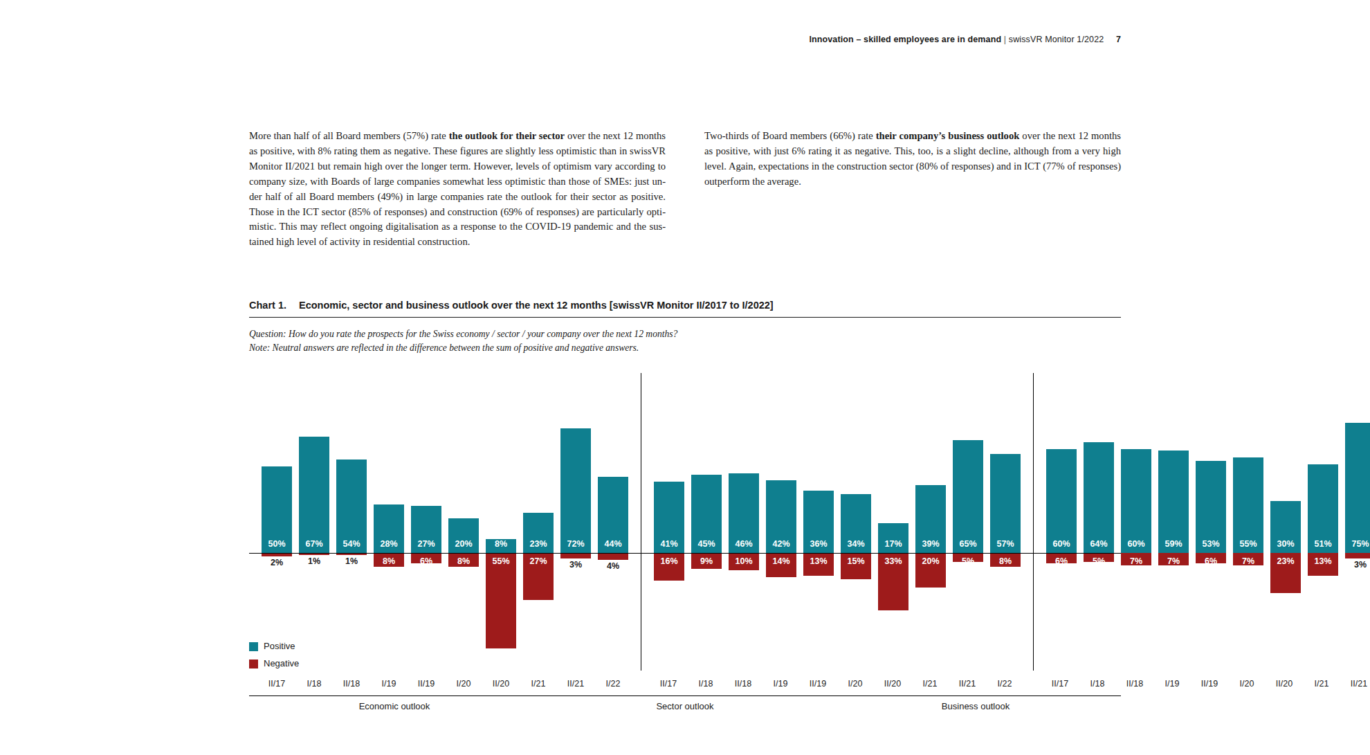Innovation – skilled employees are in demand | swissVR Monitor 1/2022 7
More than half of all Board members (57%) rate the outlook for their sector over the next 12 months as positive, with 8% rating them as negative. These figures are slightly less optimistic than in swissVR Monitor II/2021 but remain high over the longer term. However, levels of optimism vary according to company size, with Boards of large companies somewhat less optimistic than those of SMEs: just under half of all Board members (49%) in large companies rate the outlook for their sector as positive. Those in the ICT sector (85% of responses) and construction (69% of responses) are particularly optimistic. This may reflect ongoing digitalisation as a response to the COVID-19 pandemic and the sustained high level of activity in residential construction.
Two-thirds of Board members (66%) rate their company’s business outlook over the next 12 months as positive, with just 6% rating it as negative. This, too, is a slight decline, although from a very high level. Again, expectations in the construction sector (80% of responses) and in ICT (77% of responses) outperform the average.
Chart 1. Economic, sector and business outlook over the next 12 months [swissVR Monitor II/2017 to I/2022]
Question: How do you rate the prospects for the Swiss economy / sector / your company over the next 12 months?
Note: Neutral answers are reflected in the difference between the sum of positive and negative answers.
50%
2%
67%
1%
54%
1%
28%
8%
27%
6%
20%
8%
8%
55%
23%
27%
72%
3%
44%
4%
41%
16%
45%
9%
46%
10%
42%
14%
36%
13%
34%
15%
17%
33%
39%
20%
65%
5%
57%
8%
60%
6%
64%
5%
60%
7%
59%
7%
53%
6%
55%
7%
30%
23%
51%
13%
75%
3%
66%
6%
Positive
Negative
II/17
I/18
II/18
I/19
II/19
I/20
II/20
I/21
II/21
I/22
II/17
I/18
II/18
I/19
II/19
I/20
II/20
I/21
II/21
I/22
II/17
I/18
II/18
I/19
II/19
I/20
II/20
I/21
II/21
I/22
Economic outlook
Sector outlook
Business outlook